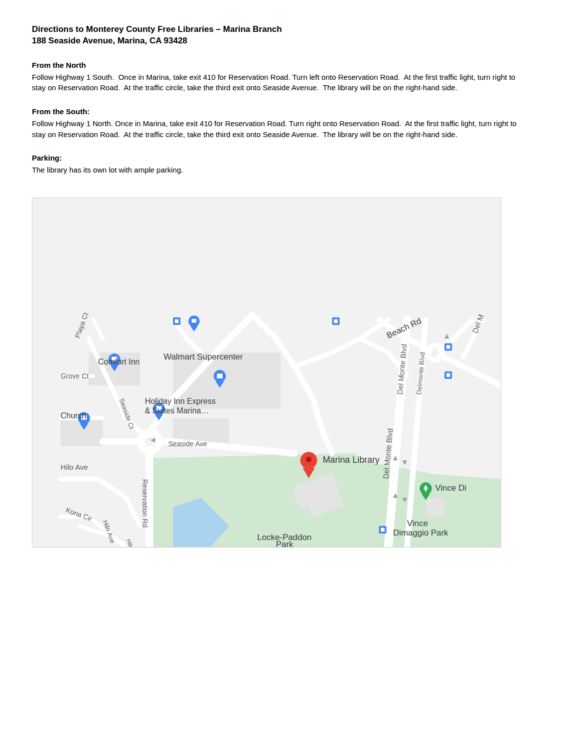Directions to Monterey County Free Libraries – Marina Branch 188 Seaside Avenue, Marina, CA 93428
From the North
Follow Highway 1 South. Once in Marina, take exit 410 for Reservation Road. Turn left onto Reservation Road. At the first traffic light, turn right to stay on Reservation Road. At the traffic circle, take the third exit onto Seaside Avenue. The library will be on the right-hand side.
From the South:
Follow Highway 1 North. Once in Marina, take exit 410 for Reservation Road. Turn right onto Reservation Road. At the first traffic light, turn right to stay on Reservation Road. At the traffic circle, take the third exit onto Seaside Avenue. The library will be on the right-hand side.
Parking:
The library has its own lot with ample parking.
Playa Ct Grove Ct Comfort Inn Walmart Supercenter Holiday Inn Express & Suites Marina… Church Seaside Ct Seaside Ave Reservation Rd Hilo Ave Kona Cir Hilo Ave Hilo Marina Library Locke-Paddon Park Vince Di Vince Dimaggio Park Beach Rd Del Monte Blvd Delmonte Blvd Del Monte Blvd Del M